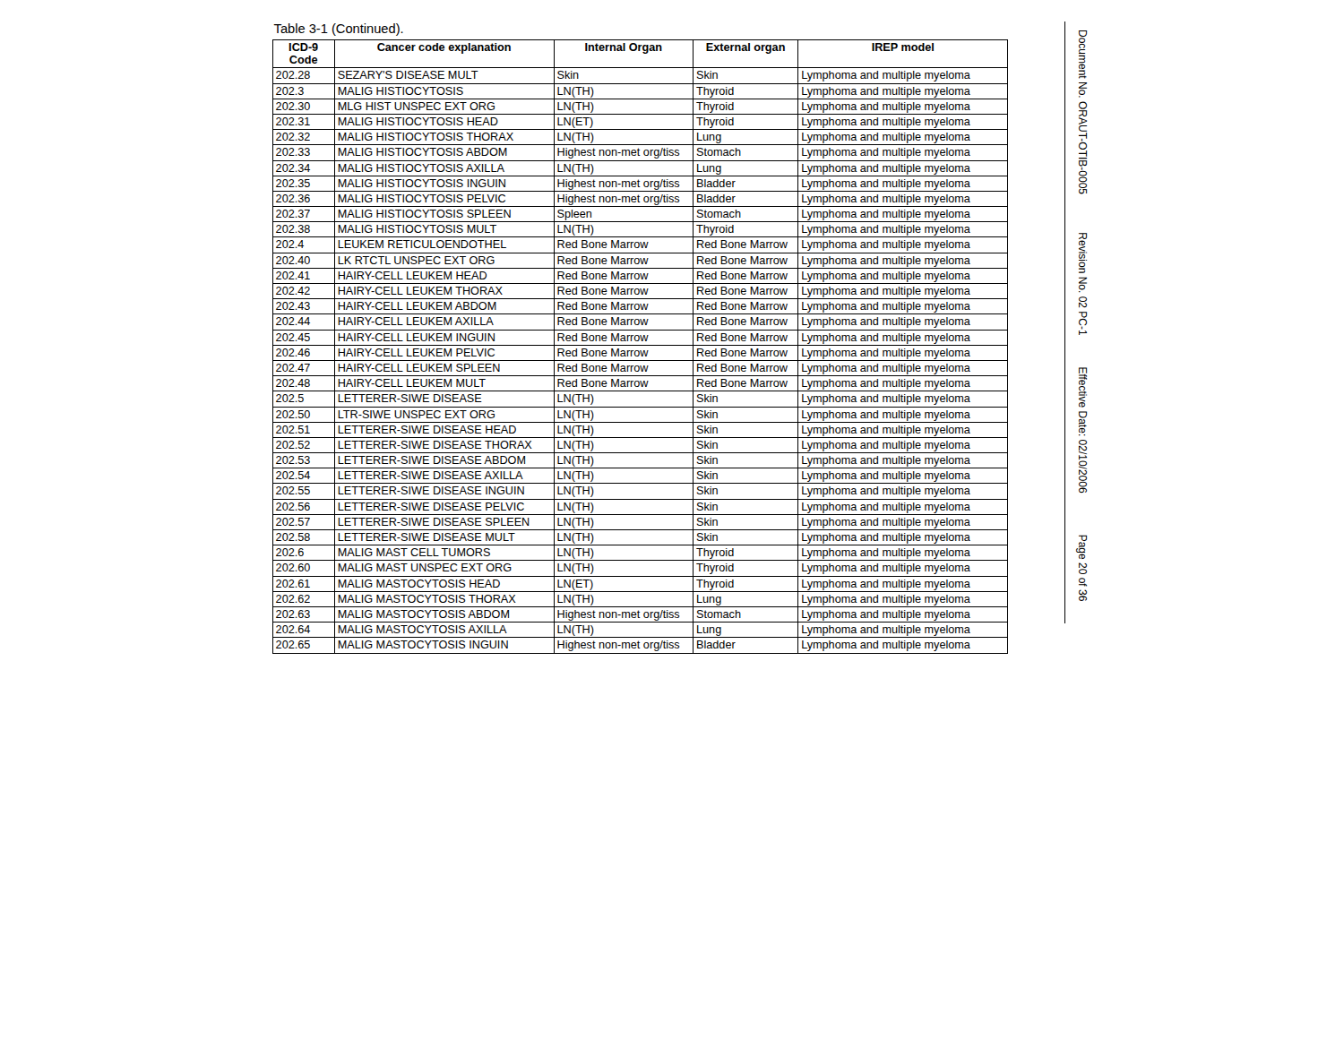Table 3-1 (Continued).
| ICD-9 Code | Cancer code explanation | Internal Organ | External organ | IREP model |
| --- | --- | --- | --- | --- |
| 202.28 | SEZARY'S DISEASE MULT | Skin | Skin | Lymphoma and multiple myeloma |
| 202.3 | MALIG HISTIOCYTOSIS | LN(TH) | Thyroid | Lymphoma and multiple myeloma |
| 202.30 | MLG HIST UNSPEC EXT ORG | LN(TH) | Thyroid | Lymphoma and multiple myeloma |
| 202.31 | MALIG HISTIOCYTOSIS HEAD | LN(ET) | Thyroid | Lymphoma and multiple myeloma |
| 202.32 | MALIG HISTIOCYTOSIS THORAX | LN(TH) | Lung | Lymphoma and multiple myeloma |
| 202.33 | MALIG HISTIOCYTOSIS ABDOM | Highest non-met org/tiss | Stomach | Lymphoma and multiple myeloma |
| 202.34 | MALIG HISTIOCYTOSIS AXILLA | LN(TH) | Lung | Lymphoma and multiple myeloma |
| 202.35 | MALIG HISTIOCYTOSIS INGUIN | Highest non-met org/tiss | Bladder | Lymphoma and multiple myeloma |
| 202.36 | MALIG HISTIOCYTOSIS PELVIC | Highest non-met org/tiss | Bladder | Lymphoma and multiple myeloma |
| 202.37 | MALIG HISTIOCYTOSIS SPLEEN | Spleen | Stomach | Lymphoma and multiple myeloma |
| 202.38 | MALIG HISTIOCYTOSIS MULT | LN(TH) | Thyroid | Lymphoma and multiple myeloma |
| 202.4 | LEUKEM RETICULOENDOTHEL | Red Bone Marrow | Red Bone Marrow | Lymphoma and multiple myeloma |
| 202.40 | LK RTCTL UNSPEC EXT ORG | Red Bone Marrow | Red Bone Marrow | Lymphoma and multiple myeloma |
| 202.41 | HAIRY-CELL LEUKEM HEAD | Red Bone Marrow | Red Bone Marrow | Lymphoma and multiple myeloma |
| 202.42 | HAIRY-CELL LEUKEM THORAX | Red Bone Marrow | Red Bone Marrow | Lymphoma and multiple myeloma |
| 202.43 | HAIRY-CELL LEUKEM ABDOM | Red Bone Marrow | Red Bone Marrow | Lymphoma and multiple myeloma |
| 202.44 | HAIRY-CELL LEUKEM AXILLA | Red Bone Marrow | Red Bone Marrow | Lymphoma and multiple myeloma |
| 202.45 | HAIRY-CELL LEUKEM INGUIN | Red Bone Marrow | Red Bone Marrow | Lymphoma and multiple myeloma |
| 202.46 | HAIRY-CELL LEUKEM PELVIC | Red Bone Marrow | Red Bone Marrow | Lymphoma and multiple myeloma |
| 202.47 | HAIRY-CELL LEUKEM SPLEEN | Red Bone Marrow | Red Bone Marrow | Lymphoma and multiple myeloma |
| 202.48 | HAIRY-CELL LEUKEM MULT | Red Bone Marrow | Red Bone Marrow | Lymphoma and multiple myeloma |
| 202.5 | LETTERER-SIWE DISEASE | LN(TH) | Skin | Lymphoma and multiple myeloma |
| 202.50 | LTR-SIWE UNSPEC EXT ORG | LN(TH) | Skin | Lymphoma and multiple myeloma |
| 202.51 | LETTERER-SIWE DISEASE HEAD | LN(TH) | Skin | Lymphoma and multiple myeloma |
| 202.52 | LETTERER-SIWE DISEASE THORAX | LN(TH) | Skin | Lymphoma and multiple myeloma |
| 202.53 | LETTERER-SIWE DISEASE ABDOM | LN(TH) | Skin | Lymphoma and multiple myeloma |
| 202.54 | LETTERER-SIWE DISEASE AXILLA | LN(TH) | Skin | Lymphoma and multiple myeloma |
| 202.55 | LETTERER-SIWE DISEASE INGUIN | LN(TH) | Skin | Lymphoma and multiple myeloma |
| 202.56 | LETTERER-SIWE DISEASE PELVIC | LN(TH) | Skin | Lymphoma and multiple myeloma |
| 202.57 | LETTERER-SIWE DISEASE SPLEEN | LN(TH) | Skin | Lymphoma and multiple myeloma |
| 202.58 | LETTERER-SIWE DISEASE MULT | LN(TH) | Skin | Lymphoma and multiple myeloma |
| 202.6 | MALIG MAST CELL TUMORS | LN(TH) | Thyroid | Lymphoma and multiple myeloma |
| 202.60 | MALIG MAST UNSPEC EXT ORG | LN(TH) | Thyroid | Lymphoma and multiple myeloma |
| 202.61 | MALIG MASTOCYTOSIS HEAD | LN(ET) | Thyroid | Lymphoma and multiple myeloma |
| 202.62 | MALIG MASTOCYTOSIS THORAX | LN(TH) | Lung | Lymphoma and multiple myeloma |
| 202.63 | MALIG MASTOCYTOSIS ABDOM | Highest non-met org/tiss | Stomach | Lymphoma and multiple myeloma |
| 202.64 | MALIG MASTOCYTOSIS AXILLA | LN(TH) | Lung | Lymphoma and multiple myeloma |
| 202.65 | MALIG MASTOCYTOSIS INGUIN | Highest non-met org/tiss | Bladder | Lymphoma and multiple myeloma |
Document No. ORAUT-OTIB-0005
Revision No. 02 PC-1
Effective Date: 02/10/2006
Page 20 of 36